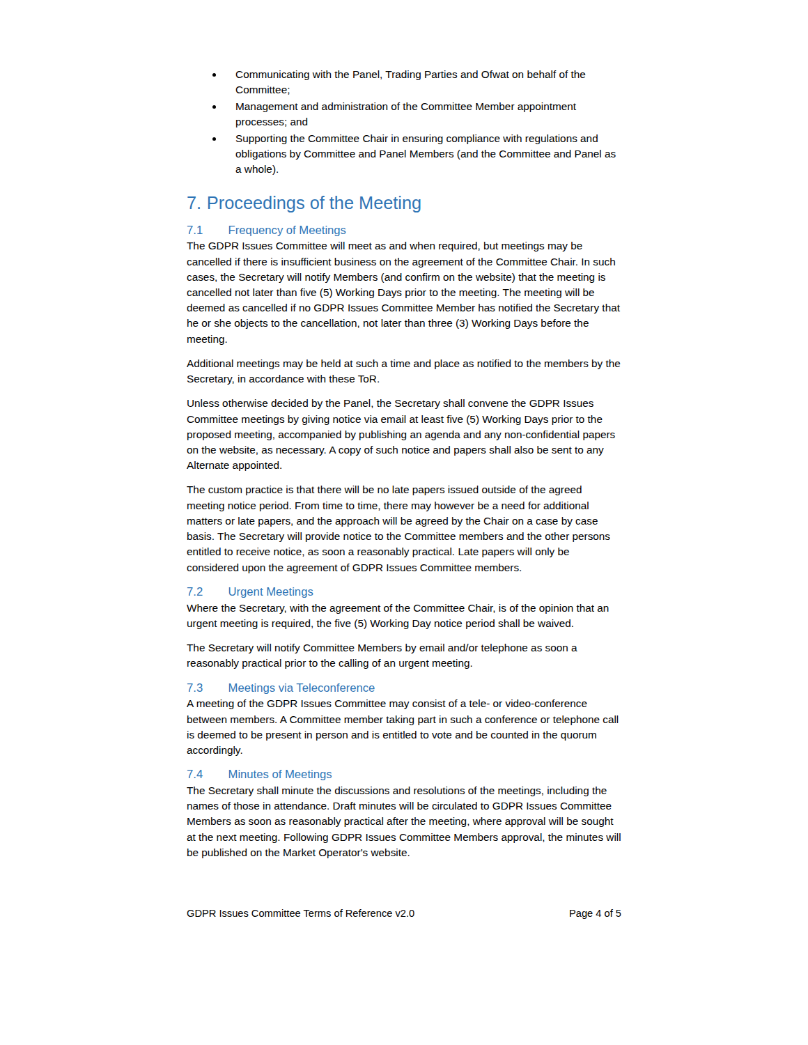Communicating with the Panel, Trading Parties and Ofwat on behalf of the Committee;
Management and administration of the Committee Member appointment processes; and
Supporting the Committee Chair in ensuring compliance with regulations and obligations by Committee and Panel Members (and the Committee and Panel as a whole).
7. Proceedings of the Meeting
7.1 Frequency of Meetings
The GDPR Issues Committee will meet as and when required, but meetings may be cancelled if there is insufficient business on the agreement of the Committee Chair. In such cases, the Secretary will notify Members (and confirm on the website) that the meeting is cancelled not later than five (5) Working Days prior to the meeting. The meeting will be deemed as cancelled if no GDPR Issues Committee Member has notified the Secretary that he or she objects to the cancellation, not later than three (3) Working Days before the meeting.
Additional meetings may be held at such a time and place as notified to the members by the Secretary, in accordance with these ToR.
Unless otherwise decided by the Panel, the Secretary shall convene the GDPR Issues Committee meetings by giving notice via email at least five (5) Working Days prior to the proposed meeting, accompanied by publishing an agenda and any non-confidential papers on the website, as necessary. A copy of such notice and papers shall also be sent to any Alternate appointed.
The custom practice is that there will be no late papers issued outside of the agreed meeting notice period. From time to time, there may however be a need for additional matters or late papers, and the approach will be agreed by the Chair on a case by case basis. The Secretary will provide notice to the Committee members and the other persons entitled to receive notice, as soon a reasonably practical. Late papers will only be considered upon the agreement of GDPR Issues Committee members.
7.2 Urgent Meetings
Where the Secretary, with the agreement of the Committee Chair, is of the opinion that an urgent meeting is required, the five (5) Working Day notice period shall be waived.
The Secretary will notify Committee Members by email and/or telephone as soon a reasonably practical prior to the calling of an urgent meeting.
7.3 Meetings via Teleconference
A meeting of the GDPR Issues Committee may consist of a tele- or video-conference between members. A Committee member taking part in such a conference or telephone call is deemed to be present in person and is entitled to vote and be counted in the quorum accordingly.
7.4 Minutes of Meetings
The Secretary shall minute the discussions and resolutions of the meetings, including the names of those in attendance. Draft minutes will be circulated to GDPR Issues Committee Members as soon as reasonably practical after the meeting, where approval will be sought at the next meeting. Following GDPR Issues Committee Members approval, the minutes will be published on the Market Operator's website.
GDPR Issues Committee Terms of Reference v2.0 Page 4 of 5